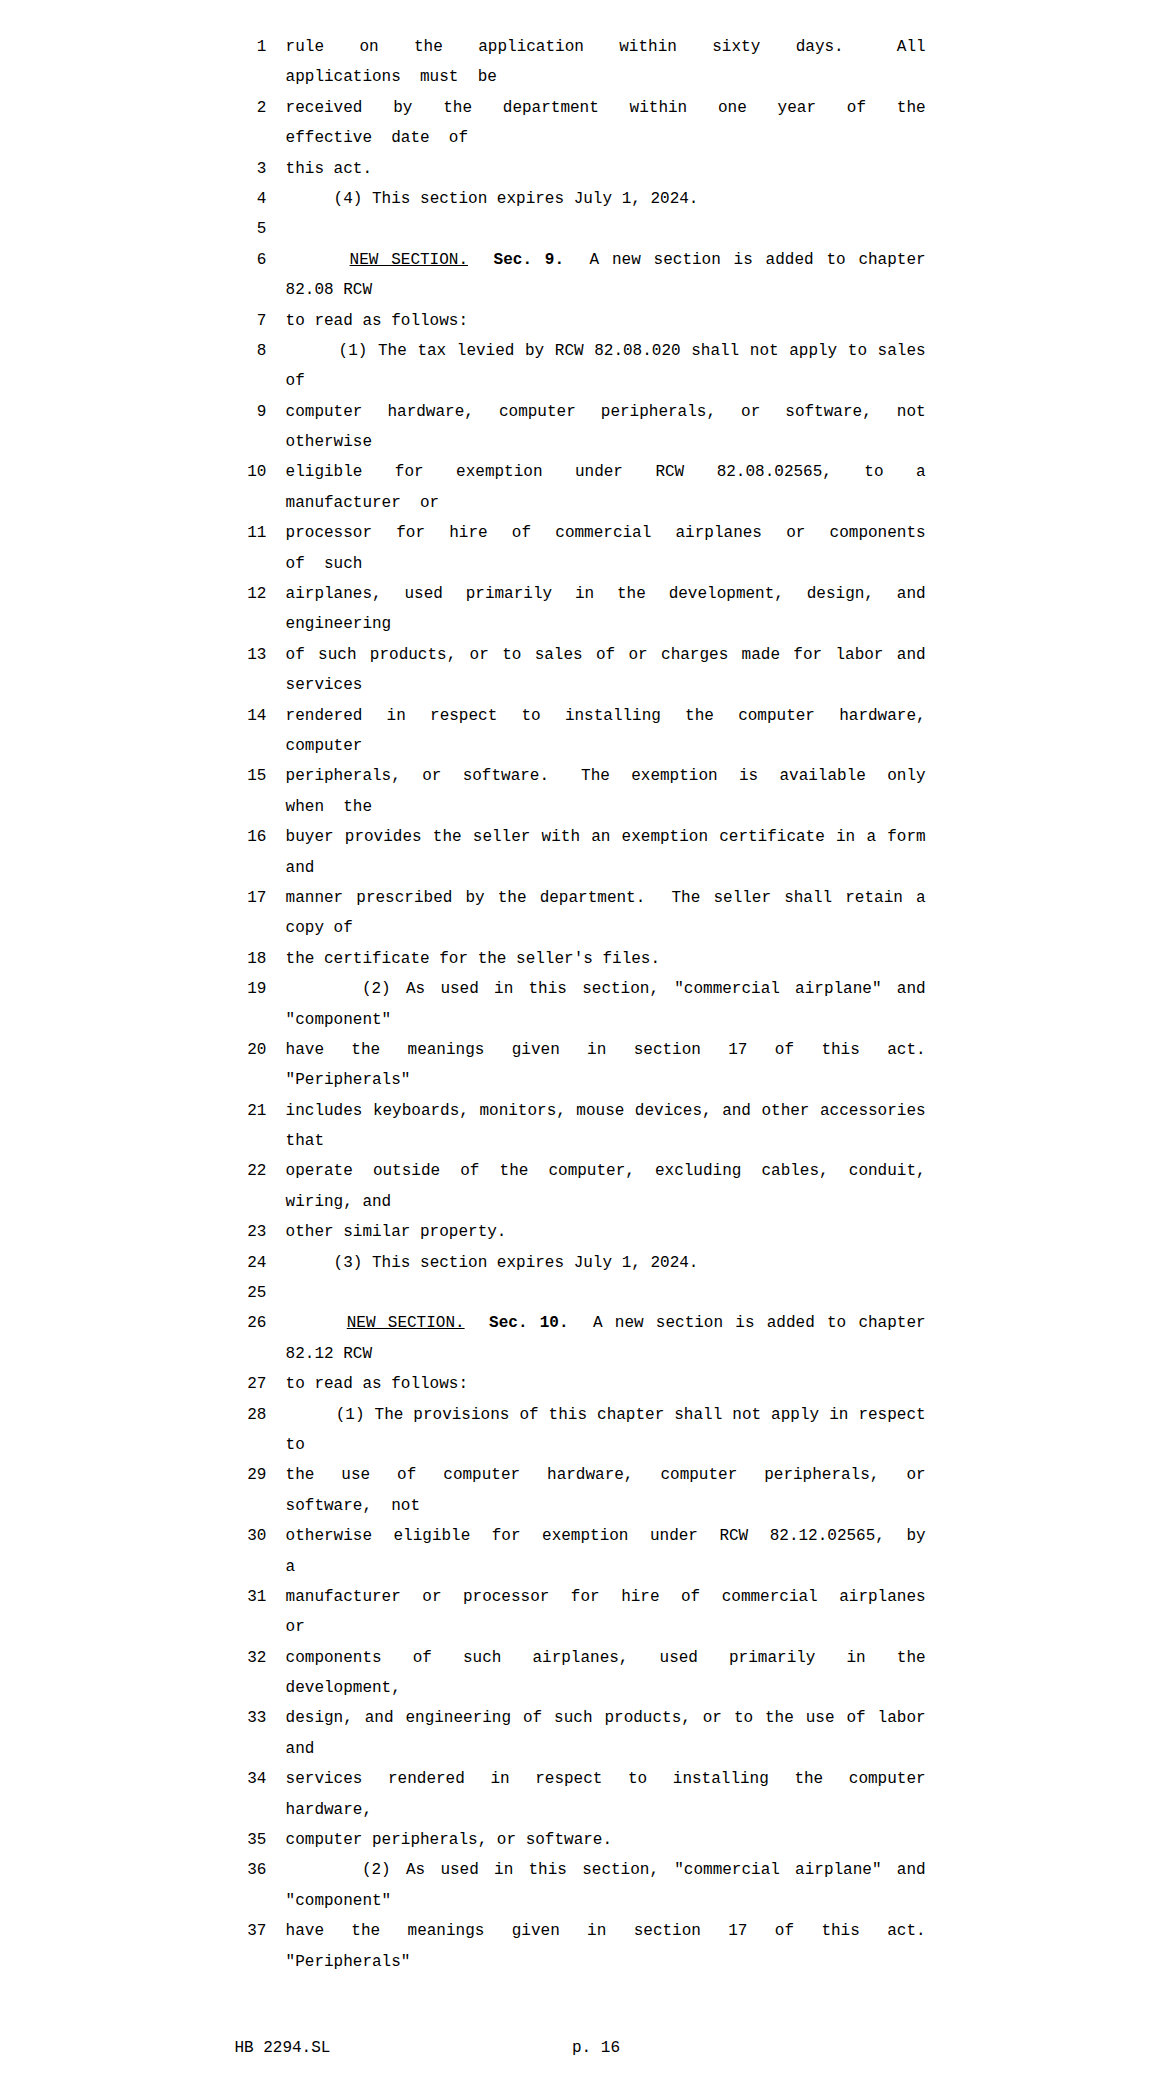rule on the application within sixty days. All applications must be
received by the department within one year of the effective date of
this act.
(4) This section expires July 1, 2024.
NEW SECTION. Sec. 9. A new section is added to chapter 82.08 RCW
to read as follows:
(1) The tax levied by RCW 82.08.020 shall not apply to sales of
computer hardware, computer peripherals, or software, not otherwise
eligible for exemption under RCW 82.08.02565, to a manufacturer or
processor for hire of commercial airplanes or components of such
airplanes, used primarily in the development, design, and engineering
of such products, or to sales of or charges made for labor and services
rendered in respect to installing the computer hardware, computer
peripherals, or software. The exemption is available only when the
buyer provides the seller with an exemption certificate in a form and
manner prescribed by the department. The seller shall retain a copy of
the certificate for the seller's files.
(2) As used in this section, "commercial airplane" and "component"
have the meanings given in section 17 of this act. "Peripherals"
includes keyboards, monitors, mouse devices, and other accessories that
operate outside of the computer, excluding cables, conduit, wiring, and
other similar property.
(3) This section expires July 1, 2024.
NEW SECTION. Sec. 10. A new section is added to chapter 82.12 RCW
to read as follows:
(1) The provisions of this chapter shall not apply in respect to
the use of computer hardware, computer peripherals, or software, not
otherwise eligible for exemption under RCW 82.12.02565, by a
manufacturer or processor for hire of commercial airplanes or
components of such airplanes, used primarily in the development,
design, and engineering of such products, or to the use of labor and
services rendered in respect to installing the computer hardware,
computer peripherals, or software.
(2) As used in this section, "commercial airplane" and "component"
have the meanings given in section 17 of this act. "Peripherals"
HB 2294.SL
p. 16